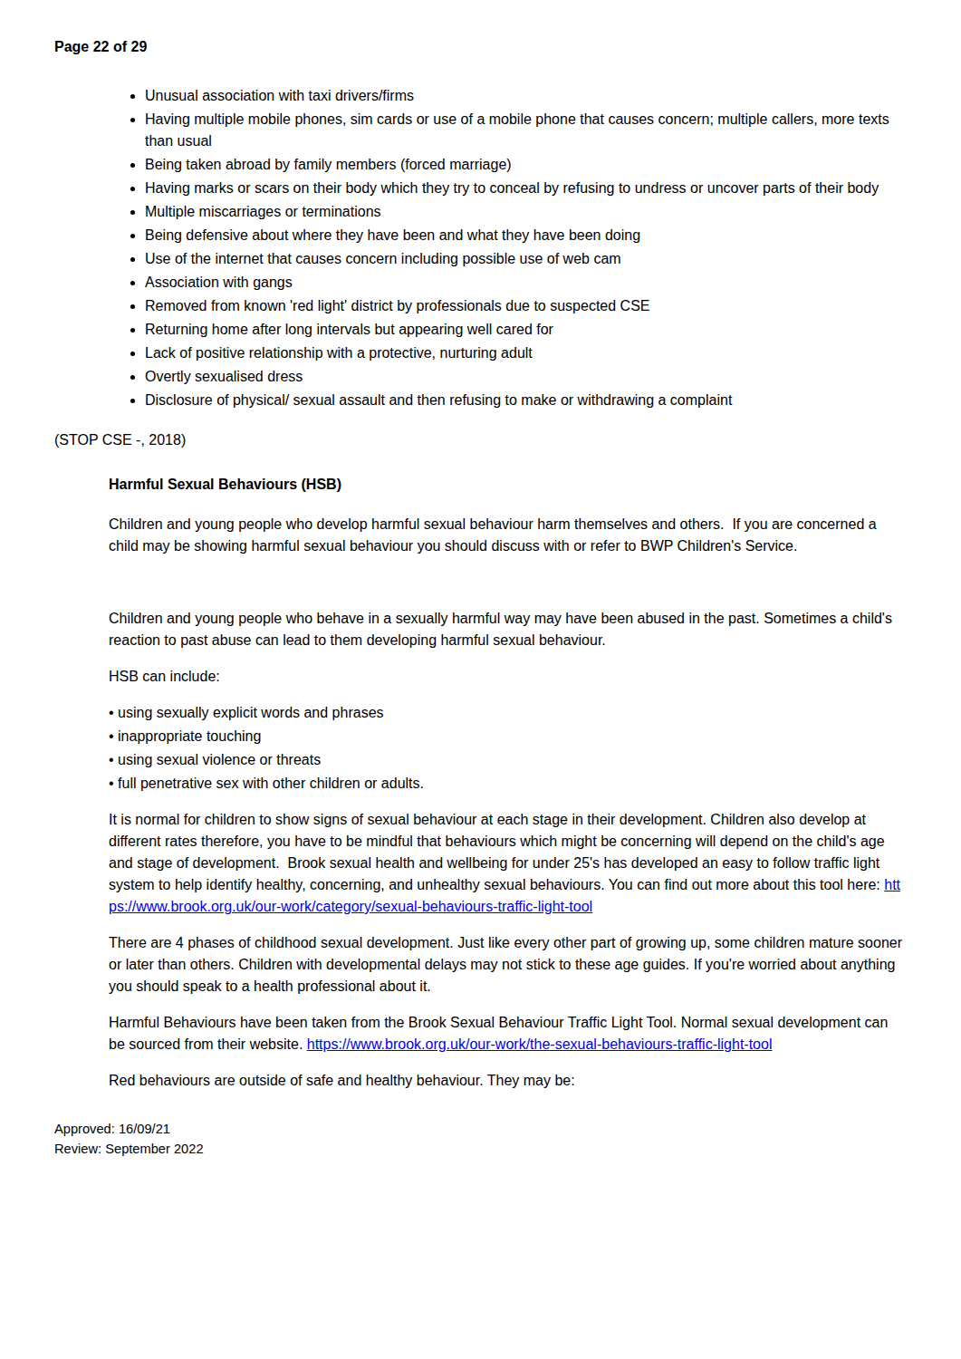Page 22 of 29
Unusual association with taxi drivers/firms
Having multiple mobile phones, sim cards or use of a mobile phone that causes concern; multiple callers, more texts than usual
Being taken abroad by family members (forced marriage)
Having marks or scars on their body which they try to conceal by refusing to undress or uncover parts of their body
Multiple miscarriages or terminations
Being defensive about where they have been and what they have been doing
Use of the internet that causes concern including possible use of web cam
Association with gangs
Removed from known 'red light' district by professionals due to suspected CSE
Returning home after long intervals but appearing well cared for
Lack of positive relationship with a protective, nurturing adult
Overtly sexualised dress
Disclosure of physical/ sexual assault and then refusing to make or withdrawing a complaint
(STOP CSE -, 2018)
Harmful Sexual Behaviours (HSB)
Children and young people who develop harmful sexual behaviour harm themselves and others. If you are concerned a child may be showing harmful sexual behaviour you should discuss with or refer to BWP Children's Service.
Children and young people who behave in a sexually harmful way may have been abused in the past. Sometimes a child's reaction to past abuse can lead to them developing harmful sexual behaviour.
HSB can include:
using sexually explicit words and phrases
inappropriate touching
using sexual violence or threats
full penetrative sex with other children or adults.
It is normal for children to show signs of sexual behaviour at each stage in their development. Children also develop at different rates therefore, you have to be mindful that behaviours which might be concerning will depend on the child's age and stage of development. Brook sexual health and wellbeing for under 25's has developed an easy to follow traffic light system to help identify healthy, concerning, and unhealthy sexual behaviours. You can find out more about this tool here: https://www.brook.org.uk/our-work/category/sexual-behaviours-traffic-light-tool
There are 4 phases of childhood sexual development. Just like every other part of growing up, some children mature sooner or later than others. Children with developmental delays may not stick to these age guides. If you're worried about anything you should speak to a health professional about it.
Harmful Behaviours have been taken from the Brook Sexual Behaviour Traffic Light Tool. Normal sexual development can be sourced from their website. https://www.brook.org.uk/our-work/the-sexual-behaviours-traffic-light-tool
Red behaviours are outside of safe and healthy behaviour. They may be:
Approved: 16/09/21
Review: September 2022